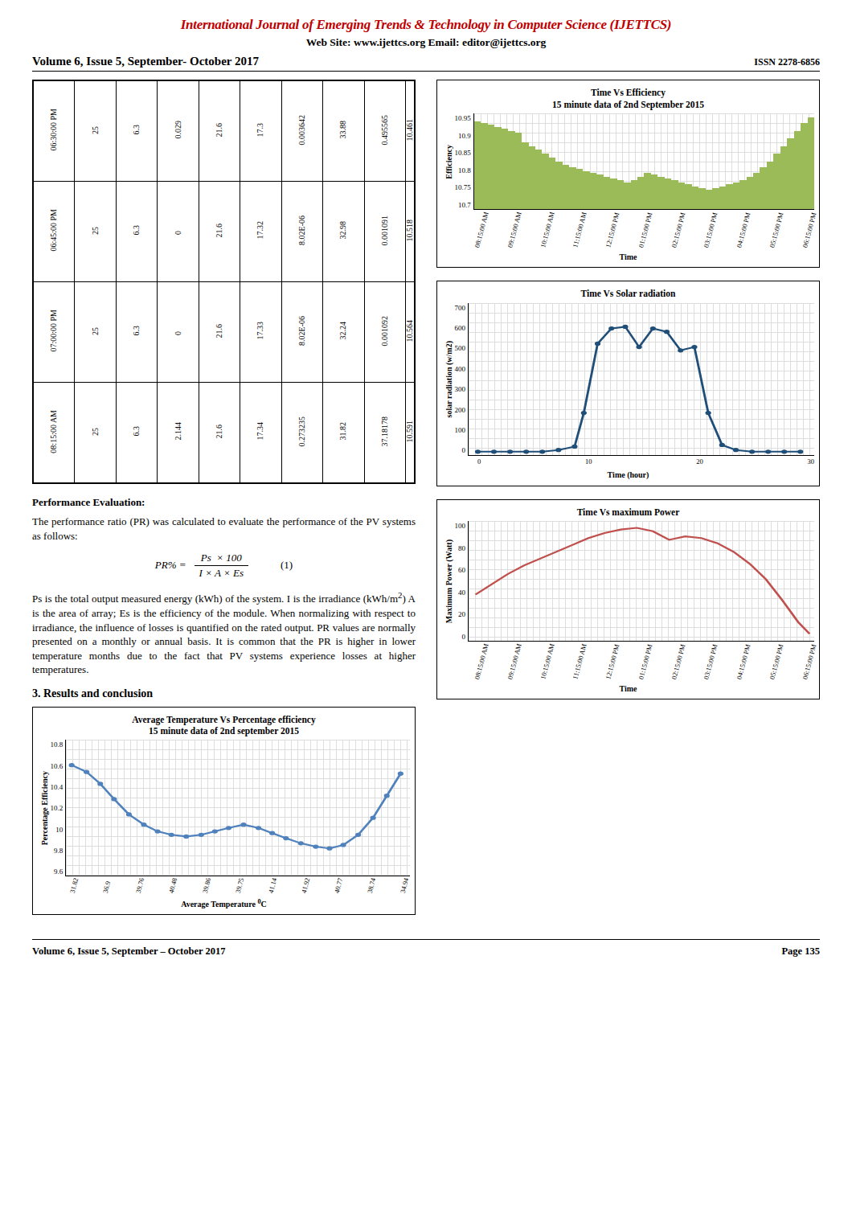International Journal of Emerging Trends & Technology in Computer Science (IJETTCS)
Web Site: www.ijettcs.org Email: editor@ijettcs.org
Volume 6, Issue 5, September- October 2017
ISSN 2278-6856
| 06:30:00 PM | 25 | 6.3 | 0.029 | 21.6 | 17.3 | 0.003642 | 33.88 | 0.495565 | 10.461 |
| 06:45:00 PM | 25 | 6.3 | 0 | 21.6 | 17.32 | 8.02E-06 | 32.98 | 0.001091 | 10.518 |
| 07:00:00 PM | 25 | 6.3 | 0 | 21.6 | 17.33 | 8.02E-06 | 32.24 | 0.001092 | 10.564 |
| 08:15:00 AM | 25 | 6.3 | 2.144 | 21.6 | 17.34 | 0.273235 | 31.82 | 37.18178 | 10.591 |
Performance Evaluation:
The performance ratio (PR) was calculated to evaluate the performance of the PV systems as follows:
PR% = Ps × 100 I × A × Es (1)
Ps is the total output measured energy (kWh) of the system. I is the irradiance (kWh/m2) A is the area of array; Es is the efficiency of the module. When normalizing with respect to irradiance, the influence of losses is quantified on the rated output. PR values are normally presented on a monthly or annual basis. It is common that the PR is higher in lower temperature months due to the fact that PV systems experience losses at higher temperatures.
3. Results and conclusion
Average Temperature Vs Percentage efficiency
15 minute data of 2nd september 2015
Percentage Efficiency
10.810.610.410.2109.89.6
31.8236.939.7640.4839.8639.7541.1441.9240.7738.7434.94
Average Temperature 0C
Time Vs Efficiency
15 minute data of 2nd September 2015
Efficiency
10.9510.910.8510.810.7510.7
08:15:00 AM 09:15:00 AM 10:15:00 AM 11:15:00 AM 12:15:00 PM 01:15:00 PM 02:15:00 PM 03:15:00 PM 04:15:00 PM 05:15:00 PM 06:15:00 PM
Time
Time Vs Solar radiation
solar radiation (w/m2)
7006005004003002001000
0102030
Time (hour)
Time Vs maximum Power
Maximum Power (Watt)
100806040200
08:15:00 AM 09:15:00 AM 10:15:00 AM 11:15:00 AM 12:15:00 PM 01:15:00 PM 02:15:00 PM 03:15:00 PM 04:15:00 PM 05:15:00 PM 06:15:00 PM
Time
Volume 6, Issue 5, September – October 2017
Page 135